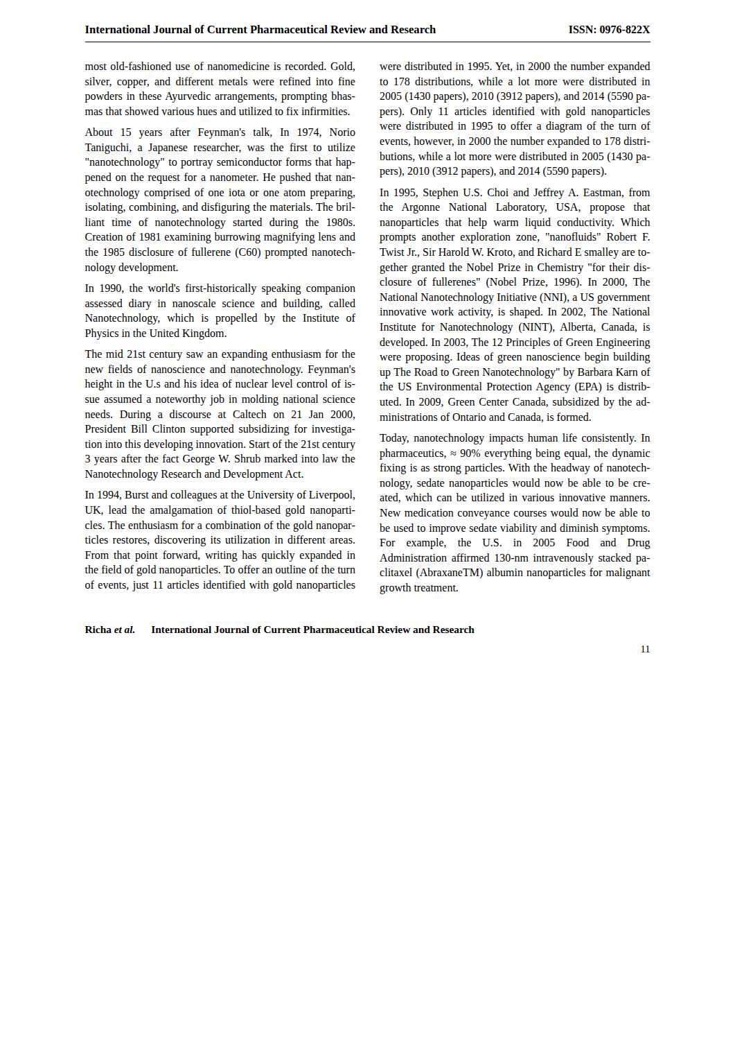International Journal of Current Pharmaceutical Review and Research ISSN: 0976-822X
most old-fashioned use of nanomedicine is recorded. Gold, silver, copper, and different metals were refined into fine powders in these Ayurvedic arrangements, prompting bhasmas that showed various hues and utilized to fix infirmities.
About 15 years after Feynman's talk, In 1974, Norio Taniguchi, a Japanese researcher, was the first to utilize "nanotechnology" to portray semiconductor forms that happened on the request for a nanometer. He pushed that nanotechnology comprised of one iota or one atom preparing, isolating, combining, and disfiguring the materials. The brilliant time of nanotechnology started during the 1980s. Creation of 1981 examining burrowing magnifying lens and the 1985 disclosure of fullerene (C60) prompted nanotechnology development.
In 1990, the world's first-historically speaking companion assessed diary in nanoscale science and building, called Nanotechnology, which is propelled by the Institute of Physics in the United Kingdom.
The mid 21st century saw an expanding enthusiasm for the new fields of nanoscience and nanotechnology. Feynman's height in the U.s and his idea of nuclear level control of issue assumed a noteworthy job in molding national science needs. During a discourse at Caltech on 21 Jan 2000, President Bill Clinton supported subsidizing for investigation into this developing innovation. Start of the 21st century 3 years after the fact George W. Shrub marked into law the Nanotechnology Research and Development Act.
In 1994, Burst and colleagues at the University of Liverpool, UK, lead the amalgamation of thiol-based gold nanoparticles. The enthusiasm for a combination of the gold nanoparticles restores, discovering its utilization in different areas. From that point forward, writing has quickly expanded in the field of gold nanoparticles. To offer an outline of the turn of events, just 11 articles identified with gold nanoparticles were distributed in 1995. Yet, in 2000 the number expanded to 178 distributions, while a lot more were distributed in 2005 (1430 papers), 2010 (3912 papers), and 2014 (5590 papers). Only 11 articles identified with gold nanoparticles were distributed in 1995 to offer a diagram of the turn of events, however, in 2000 the number expanded to 178 distributions, while a lot more were distributed in 2005 (1430 papers), 2010 (3912 papers), and 2014 (5590 papers).
In 1995, Stephen U.S. Choi and Jeffrey A. Eastman, from the Argonne National Laboratory, USA, propose that nanoparticles that help warm liquid conductivity. Which prompts another exploration zone, "nanofluids" Robert F. Twist Jr., Sir Harold W. Kroto, and Richard E smalley are together granted the Nobel Prize in Chemistry "for their disclosure of fullerenes" (Nobel Prize, 1996). In 2000, The National Nanotechnology Initiative (NNI), a US government innovative work activity, is shaped. In 2002, The National Institute for Nanotechnology (NINT), Alberta, Canada, is developed. In 2003, The 12 Principles of Green Engineering were proposing. Ideas of green nanoscience begin building up The Road to Green Nanotechnology" by Barbara Karn of the US Environmental Protection Agency (EPA) is distributed. In 2009, Green Center Canada, subsidized by the administrations of Ontario and Canada, is formed.
Today, nanotechnology impacts human life consistently. In pharmaceutics, ≈ 90% everything being equal, the dynamic fixing is as strong particles. With the headway of nanotechnology, sedate nanoparticles would now be able to be created, which can be utilized in various innovative manners. New medication conveyance courses would now be able to be used to improve sedate viability and diminish symptoms. For example, the U.S. in 2005 Food and Drug Administration affirmed 130-nm intravenously stacked paclitaxel (AbraxaneTM) albumin nanoparticles for malignant growth treatment.
Richa et al. International Journal of Current Pharmaceutical Review and Research
11